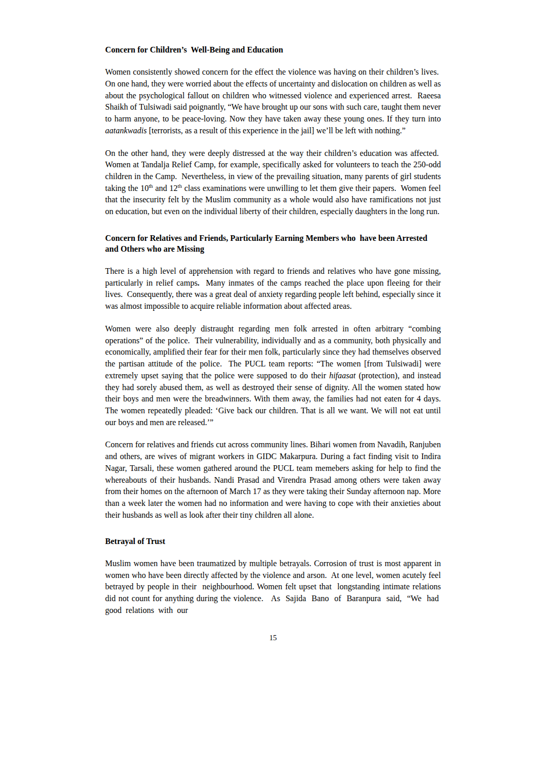Concern for Children’s Well-Being and Education
Women consistently showed concern for the effect the violence was having on their children’s lives. On one hand, they were worried about the effects of uncertainty and dislocation on children as well as about the psychological fallout on children who witnessed violence and experienced arrest. Raeesa Shaikh of Tulsiwadi said poignantly, “We have brought up our sons with such care, taught them never to harm anyone, to be peace-loving. Now they have taken away these young ones. If they turn into aatankwadis [terrorists, as a result of this experience in the jail] we’ll be left with nothing.”
On the other hand, they were deeply distressed at the way their children’s education was affected. Women at Tandalja Relief Camp, for example, specifically asked for volunteers to teach the 250-odd children in the Camp. Nevertheless, in view of the prevailing situation, many parents of girl students taking the 10th and 12th class examinations were unwilling to let them give their papers. Women feel that the insecurity felt by the Muslim community as a whole would also have ramifications not just on education, but even on the individual liberty of their children, especially daughters in the long run.
Concern for Relatives and Friends, Particularly Earning Members who have been Arrested and Others who are Missing
There is a high level of apprehension with regard to friends and relatives who have gone missing, particularly in relief camps. Many inmates of the camps reached the place upon fleeing for their lives. Consequently, there was a great deal of anxiety regarding people left behind, especially since it was almost impossible to acquire reliable information about affected areas.
Women were also deeply distraught regarding men folk arrested in often arbitrary “combing operations” of the police. Their vulnerability, individually and as a community, both physically and economically, amplified their fear for their men folk, particularly since they had themselves observed the partisan attitude of the police. The PUCL team reports: “The women [from Tulsiwadi] were extremely upset saying that the police were supposed to do their hifaasat (protection), and instead they had sorely abused them, as well as destroyed their sense of dignity. All the women stated how their boys and men were the breadwinners. With them away, the families had not eaten for 4 days. The women repeatedly pleaded: ‘Give back our children. That is all we want. We will not eat until our boys and men are released.’”
Concern for relatives and friends cut across community lines. Bihari women from Navadih, Ranjuben and others, are wives of migrant workers in GIDC Makarpura. During a fact finding visit to Indira Nagar, Tarsali, these women gathered around the PUCL team memebers asking for help to find the whereabouts of their husbands. Nandi Prasad and Virendra Prasad among others were taken away from their homes on the afternoon of March 17 as they were taking their Sunday afternoon nap. More than a week later the women had no information and were having to cope with their anxieties about their husbands as well as look after their tiny children all alone.
Betrayal of Trust
Muslim women have been traumatized by multiple betrayals. Corrosion of trust is most apparent in women who have been directly affected by the violence and arson. At one level, women acutely feel betrayed by people in their neighbourhood. Women felt upset that longstanding intimate relations did not count for anything during the violence. As Sajida Bano of Baranpura said, “We had good relations with our
15